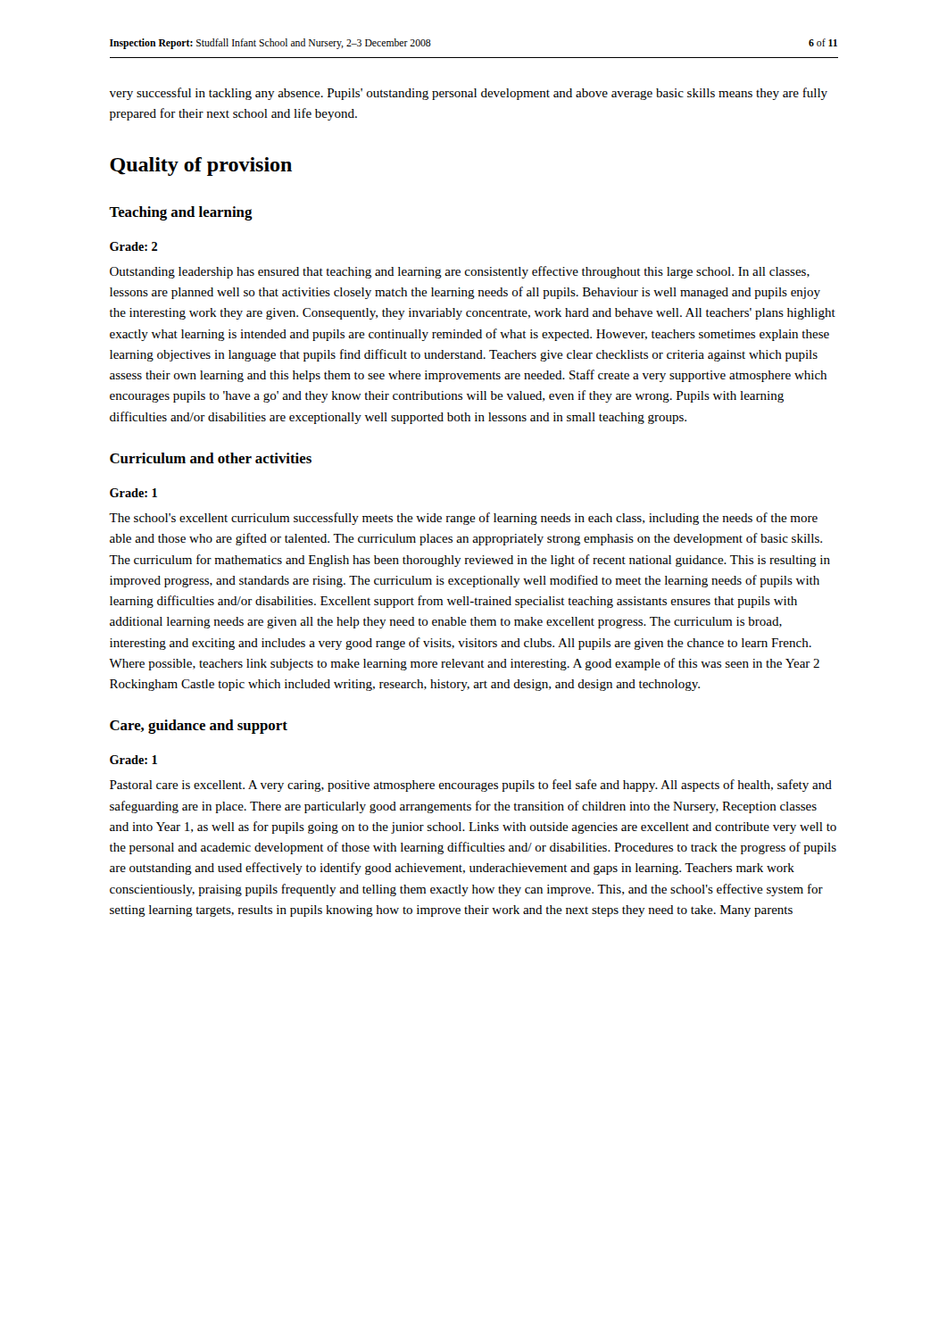Inspection Report: Studfall Infant School and Nursery, 2–3 December 2008
6 of 11
very successful in tackling any absence. Pupils' outstanding personal development and above average basic skills means they are fully prepared for their next school and life beyond.
Quality of provision
Teaching and learning
Grade: 2
Outstanding leadership has ensured that teaching and learning are consistently effective throughout this large school. In all classes, lessons are planned well so that activities closely match the learning needs of all pupils. Behaviour is well managed and pupils enjoy the interesting work they are given. Consequently, they invariably concentrate, work hard and behave well. All teachers' plans highlight exactly what learning is intended and pupils are continually reminded of what is expected. However, teachers sometimes explain these learning objectives in language that pupils find difficult to understand. Teachers give clear checklists or criteria against which pupils assess their own learning and this helps them to see where improvements are needed. Staff create a very supportive atmosphere which encourages pupils to 'have a go' and they know their contributions will be valued, even if they are wrong. Pupils with learning difficulties and/or disabilities are exceptionally well supported both in lessons and in small teaching groups.
Curriculum and other activities
Grade: 1
The school's excellent curriculum successfully meets the wide range of learning needs in each class, including the needs of the more able and those who are gifted or talented. The curriculum places an appropriately strong emphasis on the development of basic skills. The curriculum for mathematics and English has been thoroughly reviewed in the light of recent national guidance. This is resulting in improved progress, and standards are rising. The curriculum is exceptionally well modified to meet the learning needs of pupils with learning difficulties and/or disabilities. Excellent support from well-trained specialist teaching assistants ensures that pupils with additional learning needs are given all the help they need to enable them to make excellent progress. The curriculum is broad, interesting and exciting and includes a very good range of visits, visitors and clubs. All pupils are given the chance to learn French. Where possible, teachers link subjects to make learning more relevant and interesting. A good example of this was seen in the Year 2 Rockingham Castle topic which included writing, research, history, art and design, and design and technology.
Care, guidance and support
Grade: 1
Pastoral care is excellent. A very caring, positive atmosphere encourages pupils to feel safe and happy. All aspects of health, safety and safeguarding are in place. There are particularly good arrangements for the transition of children into the Nursery, Reception classes and into Year 1, as well as for pupils going on to the junior school. Links with outside agencies are excellent and contribute very well to the personal and academic development of those with learning difficulties and/ or disabilities. Procedures to track the progress of pupils are outstanding and used effectively to identify good achievement, underachievement and gaps in learning. Teachers mark work conscientiously, praising pupils frequently and telling them exactly how they can improve. This, and the school's effective system for setting learning targets, results in pupils knowing how to improve their work and the next steps they need to take. Many parents